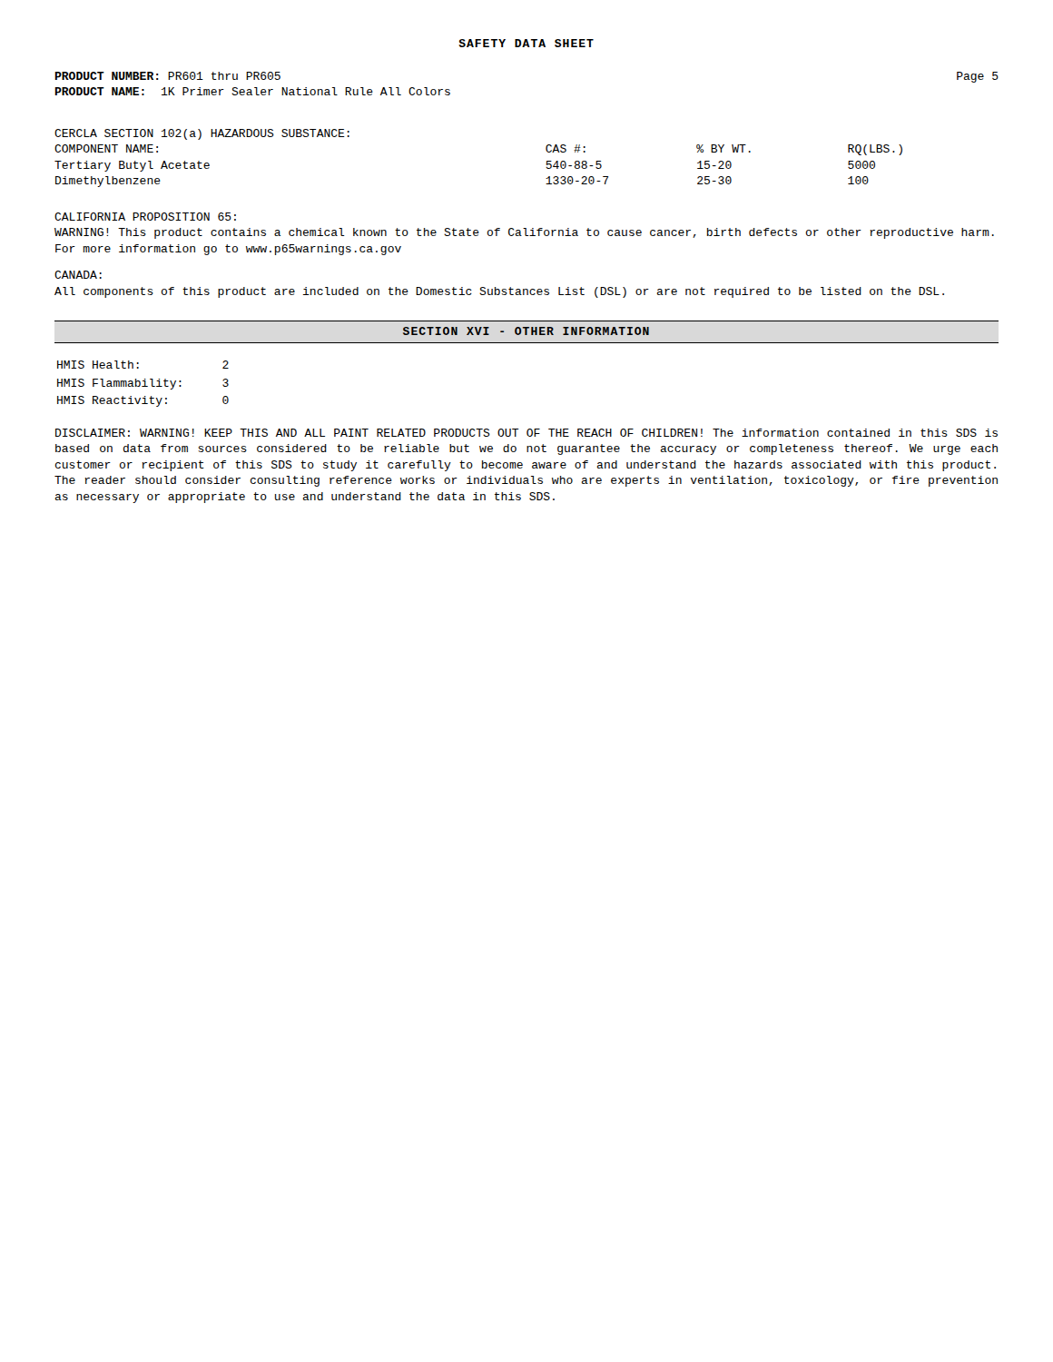SAFETY DATA SHEET
Page 5
PRODUCT NUMBER: PR601 thru PR605
PRODUCT NAME: 1K Primer Sealer National Rule All Colors
CERCLA SECTION 102(a) HAZARDOUS SUBSTANCE:
| COMPONENT NAME: | CAS #: | % BY WT. | RQ(LBS.) |
| Tertiary Butyl Acetate | 540-88-5 | 15-20 | 5000 |
| Dimethylbenzene | 1330-20-7 | 25-30 | 100 |
CALIFORNIA PROPOSITION 65:
WARNING! This product contains a chemical known to the State of California to cause cancer, birth defects or other reproductive harm. For more information go to www.p65warnings.ca.gov
CANADA:
All components of this product are included on the Domestic Substances List (DSL) or are not required to be listed on the DSL.
SECTION XVI - OTHER INFORMATION
| HMIS Health: | 2 |
| HMIS Flammability: | 3 |
| HMIS Reactivity: | 0 |
DISCLAIMER: WARNING! KEEP THIS AND ALL PAINT RELATED PRODUCTS OUT OF THE REACH OF CHILDREN! The information contained in this SDS is based on data from sources considered to be reliable but we do not guarantee the accuracy or completeness thereof. We urge each customer or recipient of this SDS to study it carefully to become aware of and understand the hazards associated with this product. The reader should consider consulting reference works or individuals who are experts in ventilation, toxicology, or fire prevention as necessary or appropriate to use and understand the data in this SDS.